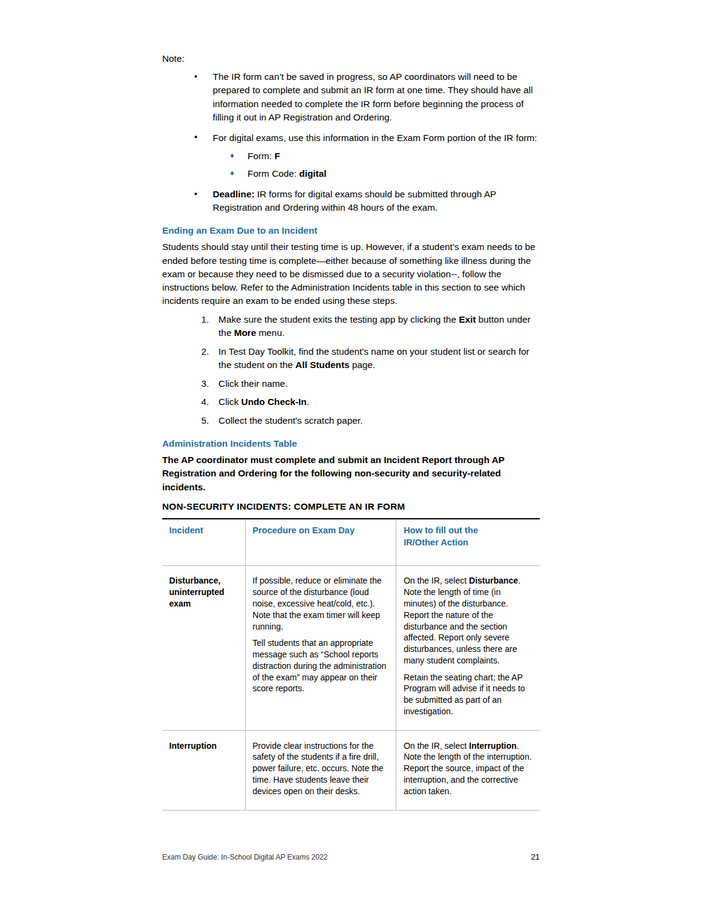Note:
The IR form can’t be saved in progress, so AP coordinators will need to be prepared to complete and submit an IR form at one time. They should have all information needed to complete the IR form before beginning the process of filling it out in AP Registration and Ordering.
For digital exams, use this information in the Exam Form portion of the IR form:
Form: F
Form Code: digital
Deadline: IR forms for digital exams should be submitted through AP Registration and Ordering within 48 hours of the exam.
Ending an Exam Due to an Incident
Students should stay until their testing time is up. However, if a student’s exam needs to be ended before testing time is complete—either because of something like illness during the exam or because they need to be dismissed due to a security violation--, follow the instructions below. Refer to the Administration Incidents table in this section to see which incidents require an exam to be ended using these steps.
Make sure the student exits the testing app by clicking the Exit button under the More menu.
In Test Day Toolkit, find the student's name on your student list or search for the student on the All Students page.
Click their name.
Click Undo Check-In.
Collect the student's scratch paper.
Administration Incidents Table
The AP coordinator must complete and submit an Incident Report through AP Registration and Ordering for the following non-security and security-related incidents.
NON-SECURITY INCIDENTS: COMPLETE AN IR FORM
| Incident | Procedure on Exam Day | How to fill out the IR/Other Action |
| --- | --- | --- |
| Disturbance, uninterrupted exam | If possible, reduce or eliminate the source of the disturbance (loud noise, excessive heat/cold, etc.). Note that the exam timer will keep running. Tell students that an appropriate message such as “School reports distraction during the administration of the exam” may appear on their score reports. | On the IR, select Disturbance . Note the length of time (in minutes) of the disturbance. Report the nature of the disturbance and the section affected. Report only severe disturbances, unless there are many student complaints. Retain the seating chart; the AP Program will advise if it needs to be submitted as part of an investigation. |
| Interruption | Provide clear instructions for the safety of the students if a fire drill, power failure, etc. occurs. Note the time. Have students leave their devices open on their desks. | On the IR, select Interruption . Note the length of the interruption. Report the source, impact of the interruption, and the corrective action taken. |
Exam Day Guide: In-School Digital AP Exams 2022
21